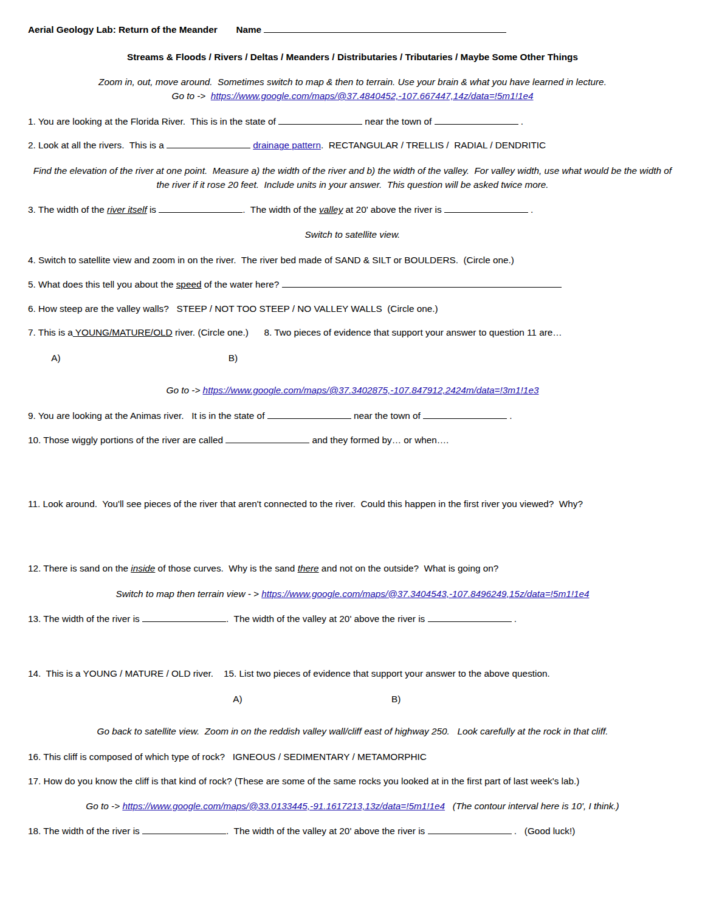Aerial Geology Lab: Return of the Meander Name
Streams & Floods / Rivers / Deltas / Meanders / Distributaries / Tributaries / Maybe Some Other Things
Zoom in, out, move around. Sometimes switch to map & then to terrain. Use your brain & what you have learned in lecture.
Go to -> https://www.google.com/maps/@37.4840452,-107.667447,14z/data=!5m1!1e4
1. You are looking at the Florida River. This is in the state of near the town of .
2. Look at all the rivers. This is a drainage pattern. RECTANGULAR / TRELLIS / RADIAL / DENDRITIC
Find the elevation of the river at one point. Measure a) the width of the river and b) the width of the valley. For valley width, use what would be the width of the river if it rose 20 feet. Include units in your answer. This question will be asked twice more.
3. The width of the river itself is . The width of the valley at 20' above the river is .
Switch to satellite view.
4. Switch to satellite view and zoom in on the river. The river bed made of SAND & SILT or BOULDERS. (Circle one.)
5. What does this tell you about the speed of the water here?
6. How steep are the valley walls? STEEP / NOT TOO STEEP / NO VALLEY WALLS (Circle one.)
7. This is a YOUNG/MATURE/OLD river. (Circle one.) 8. Two pieces of evidence that support your answer to question 11 are…
A) B)
Go to -> https://www.google.com/maps/@37.3402875,-107.847912,2424m/data=!3m1!1e3
9. You are looking at the Animas river. It is in the state of near the town of .
10. Those wiggly portions of the river are called and they formed by… or when….
11. Look around. You'll see pieces of the river that aren't connected to the river. Could this happen in the first river you viewed? Why?
12. There is sand on the inside of those curves. Why is the sand there and not on the outside? What is going on?
Switch to map then terrain view - > https://www.google.com/maps/@37.3404543,-107.8496249,15z/data=!5m1!1e4
13. The width of the river is . The width of the valley at 20' above the river is .
14. This is a YOUNG / MATURE / OLD river. 15. List two pieces of evidence that support your answer to the above question.
A) B)
Go back to satellite view. Zoom in on the reddish valley wall/cliff east of highway 250. Look carefully at the rock in that cliff.
16. This cliff is composed of which type of rock? IGNEOUS / SEDIMENTARY / METAMORPHIC
17. How do you know the cliff is that kind of rock? (These are some of the same rocks you looked at in the first part of last week's lab.)
Go to -> https://www.google.com/maps/@33.0133445,-91.1617213,13z/data=!5m1!1e4 (The contour interval here is 10', I think.)
18. The width of the river is . The width of the valley at 20' above the river is . (Good luck!)